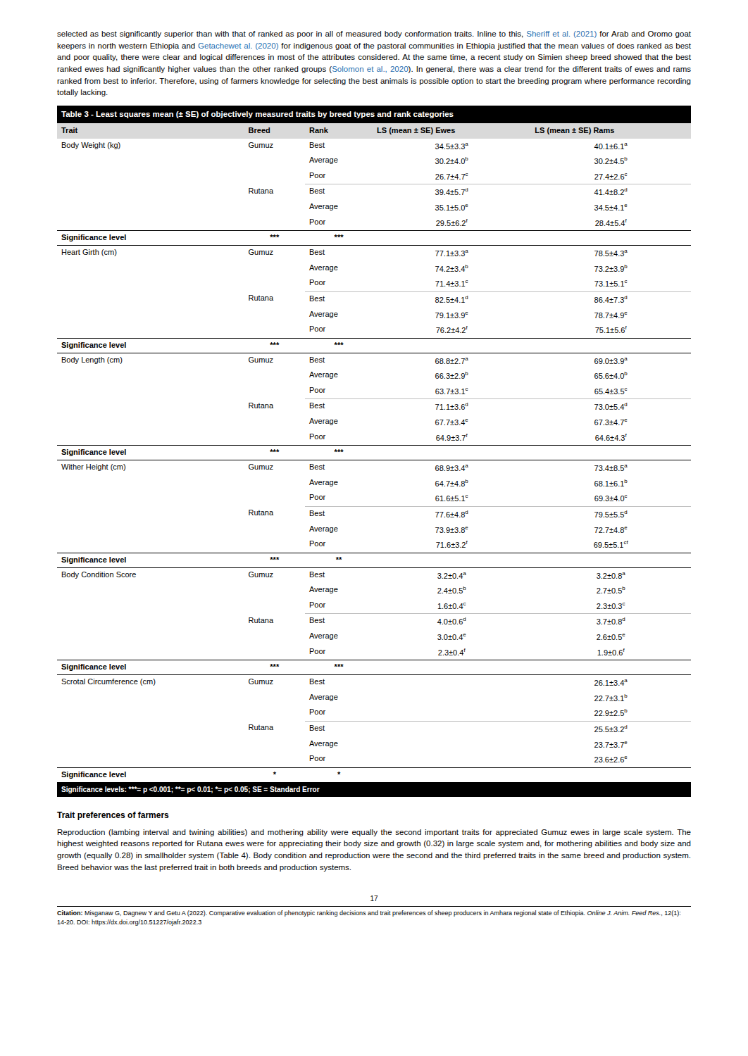selected as best significantly superior than with that of ranked as poor in all of measured body conformation traits. Inline to this, Sheriff et al. (2021) for Arab and Oromo goat keepers in north western Ethiopia and Getachewet al. (2020) for indigenous goat of the pastoral communities in Ethiopia justified that the mean values of does ranked as best and poor quality, there were clear and logical differences in most of the attributes considered. At the same time, a recent study on Simien sheep breed showed that the best ranked ewes had significantly higher values than the other ranked groups (Solomon et al., 2020). In general, there was a clear trend for the different traits of ewes and rams ranked from best to inferior. Therefore, using of farmers knowledge for selecting the best animals is possible option to start the breeding program where performance recording totally lacking.
Table 3 - Least squares mean (± SE) of objectively measured traits by breed types and rank categories
| Trait | Breed | Rank | LS (mean ± SE) Ewes | LS (mean ± SE) Rams |
| --- | --- | --- | --- | --- |
| Body Weight (kg) | Gumuz | Best | 34.5±3.3 a | 40.1±6.1 a |
| Average | 30.2±4.0 b | 30.2±4.5 b |
| Poor | 26.7±4.7 c | 27.4±2.6 c |
| Rutana | Best | 39.4±5.7 d | 41.4±8.2 d |
| Average | 35.1±5.0 e | 34.5±4.1 e |
| Poor | 29.5±6.2 f | 28.4±5.4 f |
| Significance level | *** | *** | | |
| Heart Girth (cm) | Gumuz | Best | 77.1±3.3 a | 78.5±4.3 a |
| Average | 74.2±3.4 b | 73.2±3.9 b |
| Poor | 71.4±3.1 c | 73.1±5.1 c |
| Rutana | Best | 82.5±4.1 d | 86.4±7.3 d |
| Average | 79.1±3.9 e | 78.7±4.9 e |
| Poor | 76.2±4.2 f | 75.1±5.6 f |
| Significance level | *** | *** | | |
| Body Length (cm) | Gumuz | Best | 68.8±2.7 a | 69.0±3.9 a |
| Average | 66.3±2.9 b | 65.6±4.0 b |
| Poor | 63.7±3.1 c | 65.4±3.5 c |
| Rutana | Best | 71.1±3.6 d | 73.0±5.4 d |
| Average | 67.7±3.4 e | 67.3±4.7 e |
| Poor | 64.9±3.7 f | 64.6±4.3 f |
| Significance level | *** | *** | | |
| Wither Height (cm) | Gumuz | Best | 68.9±3.4 a | 73.4±8.5 a |
| Average | 64.7±4.8 b | 68.1±6.1 b |
| Poor | 61.6±5.1 c | 69.3±4.0 c |
| Rutana | Best | 77.6±4.8 d | 79.5±5.5 d |
| Average | 73.9±3.8 e | 72.7±4.8 e |
| Poor | 71.6±3.2 f | 69.5±5.1 cf |
| Significance level | *** | ** | | |
| Body Condition Score | Gumuz | Best | 3.2±0.4 a | 3.2±0.8 a |
| Average | 2.4±0.5 b | 2.7±0.5 b |
| Poor | 1.6±0.4 c | 2.3±0.3 c |
| Rutana | Best | 4.0±0.6 d | 3.7±0.8 d |
| Average | 3.0±0.4 e | 2.6±0.5 e |
| Poor | 2.3±0.4 f | 1.9±0.6 f |
| Significance level | *** | *** | | |
| Scrotal Circumference (cm) | Gumuz | Best | | 26.1±3.4 a |
| Average | | 22.7±3.1 b |
| Poor | | 22.9±2.5 b |
| Rutana | Best | | 25.5±3.2 d |
| Average | | 23.7±3.7 e |
| Poor | | 23.6±2.6 e |
| Significance level | * | * | | |
Significance levels: ***= p <0.001; **= p< 0.01; *= p< 0.05; SE = Standard Error
Trait preferences of farmers
Reproduction (lambing interval and twining abilities) and mothering ability were equally the second important traits for appreciated Gumuz ewes in large scale system. The highest weighted reasons reported for Rutana ewes were for appreciating their body size and growth (0.32) in large scale system and, for mothering abilities and body size and growth (equally 0.28) in smallholder system (Table 4). Body condition and reproduction were the second and the third preferred traits in the same breed and production system. Breed behavior was the last preferred trait in both breeds and production systems.
17
Citation: Misganaw G, Dagnew Y and Getu A (2022). Comparative evaluation of phenotypic ranking decisions and trait preferences of sheep producers in Amhara regional state of Ethiopia. Online J. Anim. Feed Res., 12(1): 14-20. DOI: https://dx.doi.org/10.51227/ojafr.2022.3